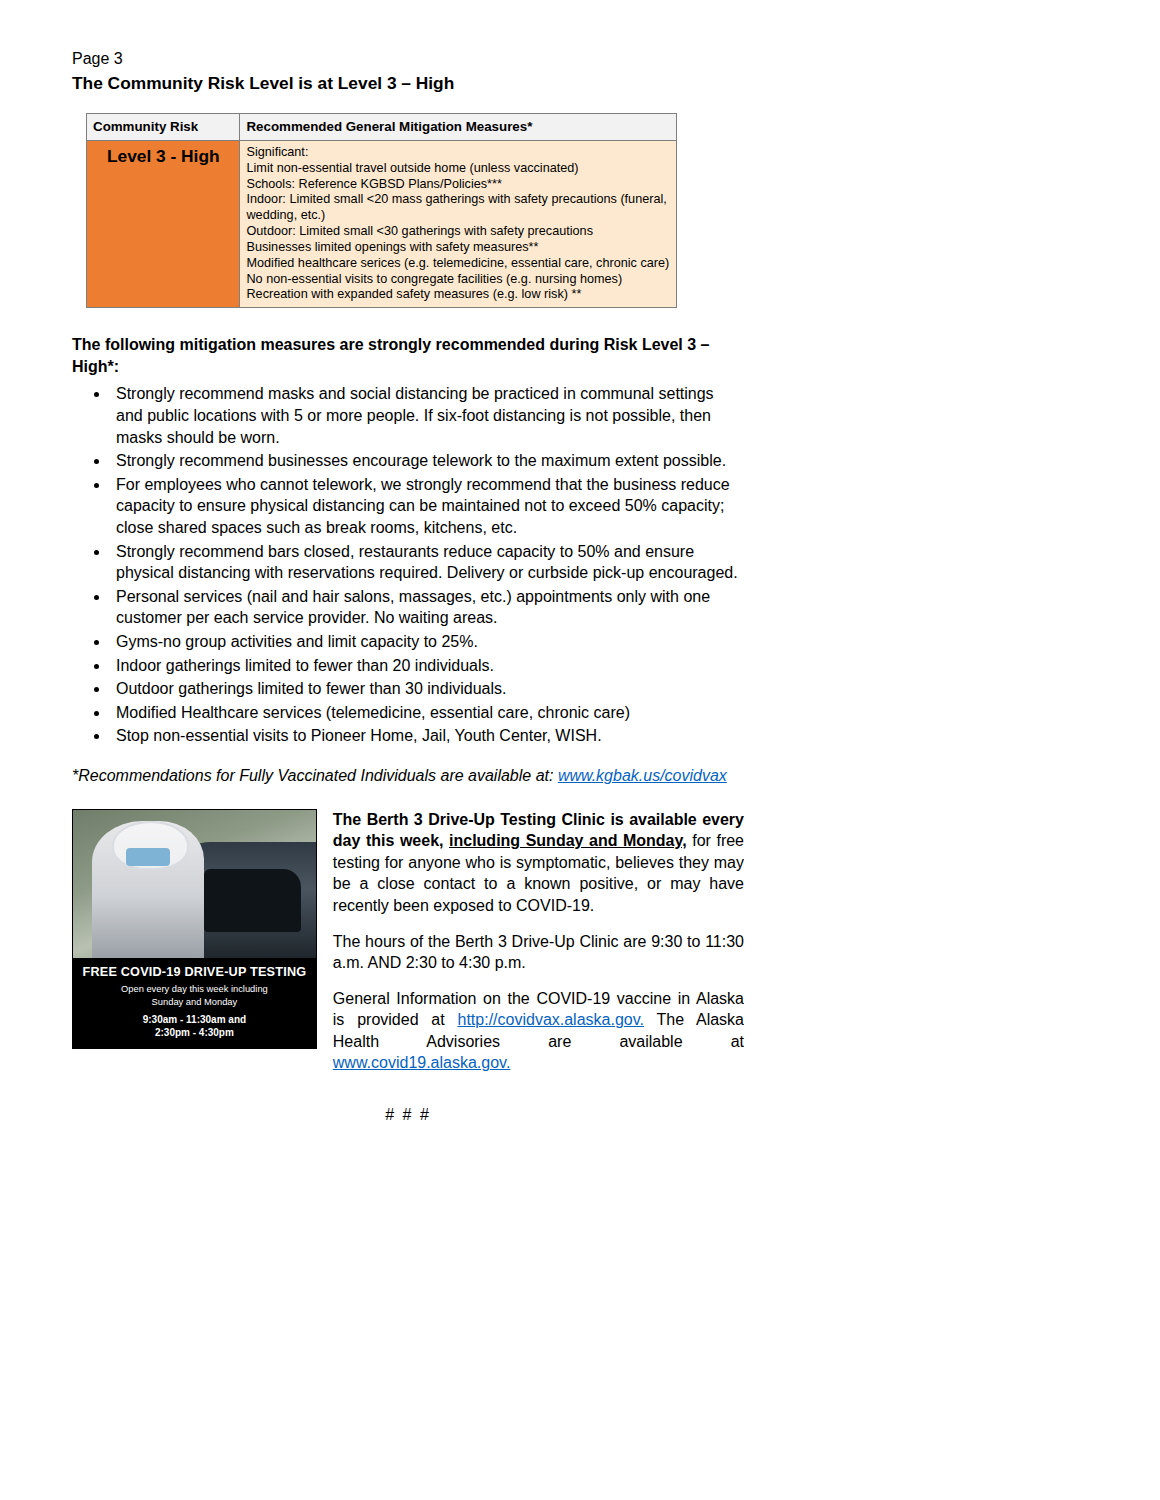Page 3
The Community Risk Level is at Level 3 – High
| Community Risk | Recommended General Mitigation Measures* |
| --- | --- |
| Level 3 - High | Significant: Limit non-essential travel outside home (unless vaccinated) Schools: Reference KGBSD Plans/Policies*** Indoor: Limited small <20 mass gatherings with safety precautions (funeral, wedding, etc.) Outdoor: Limited small <30 gatherings with safety precautions Businesses limited openings with safety measures** Modified healthcare serices (e.g. telemedicine, essential care, chronic care) No non-essential visits to congregate facilities (e.g. nursing homes) Recreation with expanded safety measures (e.g. low risk) ** |
The following mitigation measures are strongly recommended during Risk Level 3 – High*:
Strongly recommend masks and social distancing be practiced in communal settings and public locations with 5 or more people. If six-foot distancing is not possible, then masks should be worn.
Strongly recommend businesses encourage telework to the maximum extent possible.
For employees who cannot telework, we strongly recommend that the business reduce capacity to ensure physical distancing can be maintained not to exceed 50% capacity; close shared spaces such as break rooms, kitchens, etc.
Strongly recommend bars closed, restaurants reduce capacity to 50% and ensure physical distancing with reservations required. Delivery or curbside pick-up encouraged.
Personal services (nail and hair salons, massages, etc.) appointments only with one customer per each service provider. No waiting areas.
Gyms-no group activities and limit capacity to 25%.
Indoor gatherings limited to fewer than 20 individuals.
Outdoor gatherings limited to fewer than 30 individuals.
Modified Healthcare services (telemedicine, essential care, chronic care)
Stop non-essential visits to Pioneer Home, Jail, Youth Center, WISH.
*Recommendations for Fully Vaccinated Individuals are available at: www.kgbak.us/covidvax
FREE COVID-19 DRIVE-UP TESTING
Open every day this week including
Sunday and Monday
9:30am - 11:30am and
2:30pm - 4:30pm
The Berth 3 Drive-Up Testing Clinic is available every day this week, including Sunday and Monday, for free testing for anyone who is symptomatic, believes they may be a close contact to a known positive, or may have recently been exposed to COVID-19.
The hours of the Berth 3 Drive-Up Clinic are 9:30 to 11:30 a.m. AND 2:30 to 4:30 p.m.
General Information on the COVID-19 vaccine in Alaska is provided at http://covidvax.alaska.gov. The Alaska Health Advisories are available at www.covid19.alaska.gov.
# # #